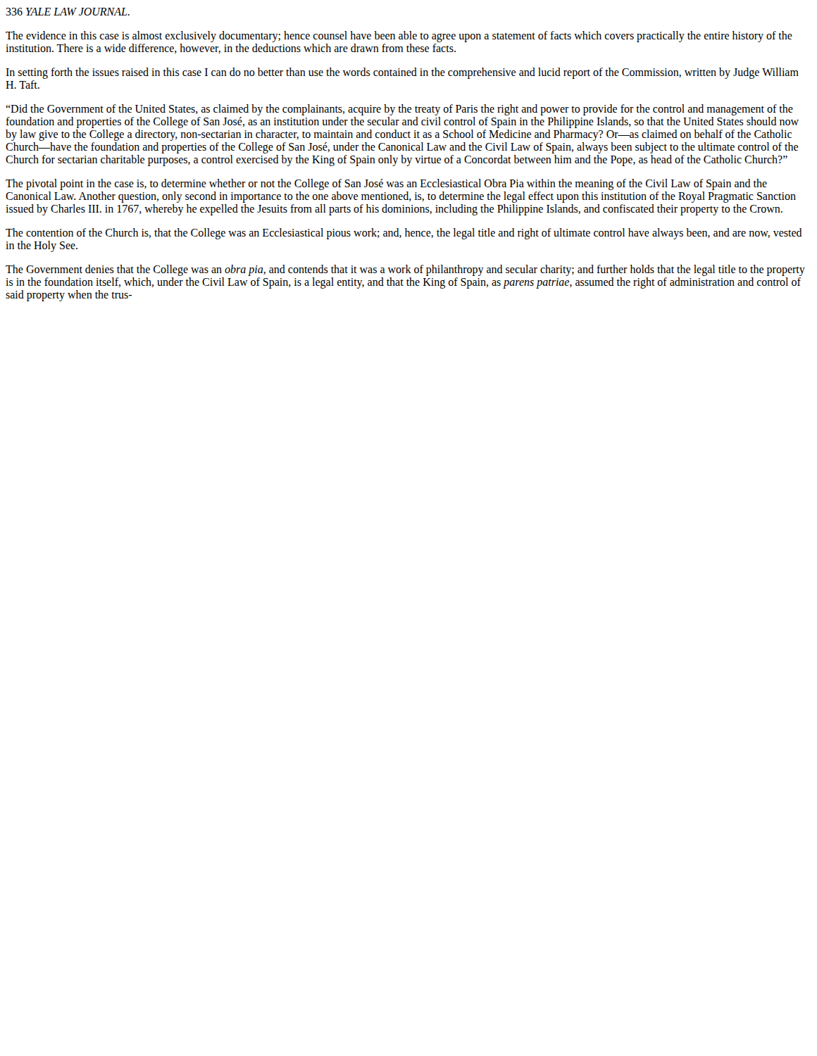336 YALE LAW JOURNAL.
The evidence in this case is almost exclusively documentary; hence counsel have been able to agree upon a statement of facts which covers practically the entire history of the institution. There is a wide difference, however, in the deductions which are drawn from these facts.
In setting forth the issues raised in this case I can do no better than use the words contained in the comprehensive and lucid report of the Commission, written by Judge William H. Taft.
“Did the Government of the United States, as claimed by the complainants, acquire by the treaty of Paris the right and power to provide for the control and management of the foundation and properties of the College of San José, as an institution under the secular and civil control of Spain in the Philippine Islands, so that the United States should now by law give to the College a directory, non-sectarian in character, to maintain and conduct it as a School of Medicine and Pharmacy? Or—as claimed on behalf of the Catholic Church—have the foundation and properties of the College of San José, under the Canonical Law and the Civil Law of Spain, always been subject to the ultimate control of the Church for sectarian charitable purposes, a control exercised by the King of Spain only by virtue of a Concordat between him and the Pope, as head of the Catholic Church?”
The pivotal point in the case is, to determine whether or not the College of San José was an Ecclesiastical Obra Pia within the meaning of the Civil Law of Spain and the Canonical Law. Another question, only second in importance to the one above mentioned, is, to determine the legal effect upon this institution of the Royal Pragmatic Sanction issued by Charles III. in 1767, whereby he expelled the Jesuits from all parts of his dominions, including the Philippine Islands, and confiscated their property to the Crown.
The contention of the Church is, that the College was an Ecclesiastical pious work; and, hence, the legal title and right of ultimate control have always been, and are now, vested in the Holy See.
The Government denies that the College was an obra pia, and contends that it was a work of philanthropy and secular charity; and further holds that the legal title to the property is in the foundation itself, which, under the Civil Law of Spain, is a legal entity, and that the King of Spain, as parens patriae, assumed the right of administration and control of said property when the trus-